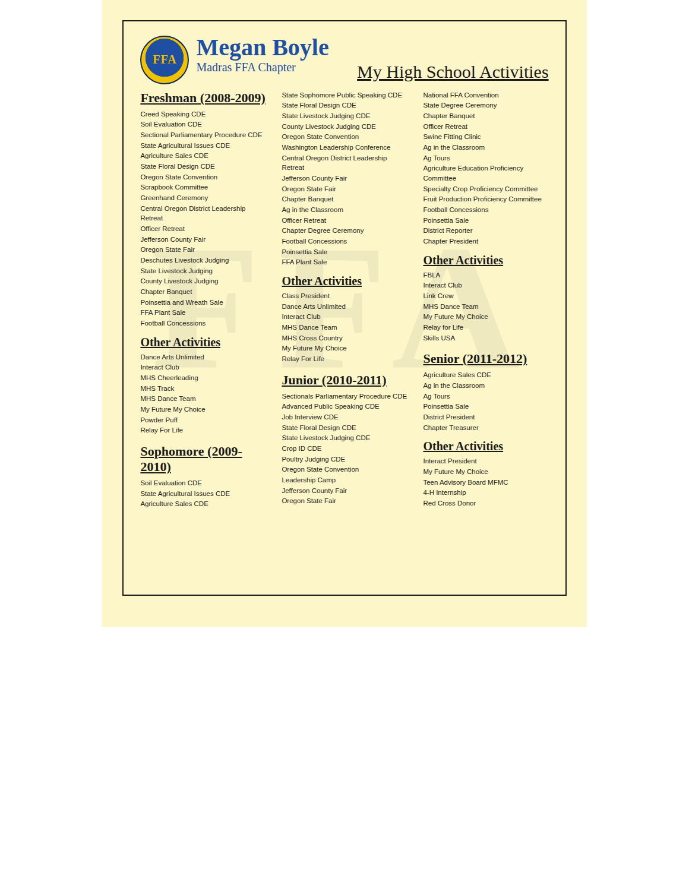FFA
FFA
Megan Boyle
Madras FFA Chapter
My High School Activities
Freshman (2008-2009)
Creed Speaking CDE
Soil Evaluation CDE
Sectional Parliamentary Procedure CDE
State Agricultural Issues CDE
Agriculture Sales CDE
State Floral Design CDE
Oregon State Convention
Scrapbook Committee
Greenhand Ceremony
Central Oregon District Leadership Retreat
Officer Retreat
Jefferson County Fair
Oregon State Fair
Deschutes Livestock Judging
State Livestock Judging
County Livestock Judging
Chapter Banquet
Poinsettia and Wreath Sale
FFA Plant Sale
Football Concessions
Other Activities
Dance Arts Unlimited
Interact Club
MHS Cheerleading
MHS Track
MHS Dance Team
My Future My Choice
Powder Puff
Relay For Life
Sophomore (2009-2010)
Soil Evaluation CDE
State Agricultural Issues CDE
Agriculture Sales CDE
State Sophomore Public Speaking CDE
State Floral Design CDE
State Livestock Judging CDE
County Livestock Judging CDE
Oregon State Convention
Washington Leadership Conference
Central Oregon District Leadership Retreat
Jefferson County Fair
Oregon State Fair
Chapter Banquet
Ag in the Classroom
Officer Retreat
Chapter Degree Ceremony
Football Concessions
Poinsettia Sale
FFA Plant Sale
Other Activities
Class President
Dance Arts Unlimited
Interact Club
MHS Dance Team
MHS Cross Country
My Future My Choice
Relay For Life
Junior (2010-2011)
Sectionals Parliamentary Procedure CDE
Advanced Public Speaking CDE
Job Interview CDE
State Floral Design CDE
State Livestock Judging CDE
Crop ID CDE
Poultry Judging CDE
Oregon State Convention
Leadership Camp
Jefferson County Fair
Oregon State Fair
National FFA Convention
State Degree Ceremony
Chapter Banquet
Officer Retreat
Swine Fitting Clinic
Ag in the Classroom
Ag Tours
Agriculture Education Proficiency Committee
Specialty Crop Proficiency Committee
Fruit Production Proficiency Committee
Football Concessions
Poinsettia Sale
District Reporter
Chapter President
Other Activities
FBLA
Interact Club
Link Crew
MHS Dance Team
My Future My Choice
Relay for Life
Skills USA
Senior (2011-2012)
Agriculture Sales CDE
Ag in the Classroom
Ag Tours
Poinsettia Sale
District President
Chapter Treasurer
Other Activities
Interact President
My Future My Choice
Teen Advisory Board MFMC
4-H Internship
Red Cross Donor